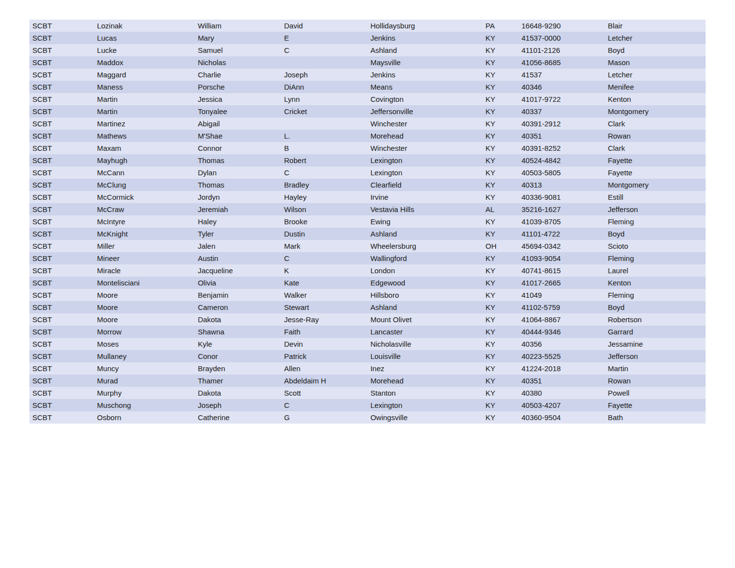| SCBT | Lozinak | William | David | Hollidaysburg | PA | 16648-9290 | Blair |
| SCBT | Lucas | Mary | E | Jenkins | KY | 41537-0000 | Letcher |
| SCBT | Lucke | Samuel | C | Ashland | KY | 41101-2126 | Boyd |
| SCBT | Maddox | Nicholas | | Maysville | KY | 41056-8685 | Mason |
| SCBT | Maggard | Charlie | Joseph | Jenkins | KY | 41537 | Letcher |
| SCBT | Maness | Porsche | DiAnn | Means | KY | 40346 | Menifee |
| SCBT | Martin | Jessica | Lynn | Covington | KY | 41017-9722 | Kenton |
| SCBT | Martin | Tonyalee | Cricket | Jeffersonville | KY | 40337 | Montgomery |
| SCBT | Martinez | Abigail | | Winchester | KY | 40391-2912 | Clark |
| SCBT | Mathews | M'Shae | L. | Morehead | KY | 40351 | Rowan |
| SCBT | Maxam | Connor | B | Winchester | KY | 40391-8252 | Clark |
| SCBT | Mayhugh | Thomas | Robert | Lexington | KY | 40524-4842 | Fayette |
| SCBT | McCann | Dylan | C | Lexington | KY | 40503-5805 | Fayette |
| SCBT | McClung | Thomas | Bradley | Clearfield | KY | 40313 | Montgomery |
| SCBT | McCormick | Jordyn | Hayley | Irvine | KY | 40336-9081 | Estill |
| SCBT | McCraw | Jeremiah | Wilson | Vestavia Hills | AL | 35216-1627 | Jefferson |
| SCBT | McIntyre | Haley | Brooke | Ewing | KY | 41039-8705 | Fleming |
| SCBT | McKnight | Tyler | Dustin | Ashland | KY | 41101-4722 | Boyd |
| SCBT | Miller | Jalen | Mark | Wheelersburg | OH | 45694-0342 | Scioto |
| SCBT | Mineer | Austin | C | Wallingford | KY | 41093-9054 | Fleming |
| SCBT | Miracle | Jacqueline | K | London | KY | 40741-8615 | Laurel |
| SCBT | Montelisciani | Olivia | Kate | Edgewood | KY | 41017-2665 | Kenton |
| SCBT | Moore | Benjamin | Walker | Hillsboro | KY | 41049 | Fleming |
| SCBT | Moore | Cameron | Stewart | Ashland | KY | 41102-5759 | Boyd |
| SCBT | Moore | Dakota | Jesse-Ray | Mount Olivet | KY | 41064-8867 | Robertson |
| SCBT | Morrow | Shawna | Faith | Lancaster | KY | 40444-9346 | Garrard |
| SCBT | Moses | Kyle | Devin | Nicholasville | KY | 40356 | Jessamine |
| SCBT | Mullaney | Conor | Patrick | Louisville | KY | 40223-5525 | Jefferson |
| SCBT | Muncy | Brayden | Allen | Inez | KY | 41224-2018 | Martin |
| SCBT | Murad | Thamer | Abdeldaim H | Morehead | KY | 40351 | Rowan |
| SCBT | Murphy | Dakota | Scott | Stanton | KY | 40380 | Powell |
| SCBT | Muschong | Joseph | C | Lexington | KY | 40503-4207 | Fayette |
| SCBT | Osborn | Catherine | G | Owingsville | KY | 40360-9504 | Bath |